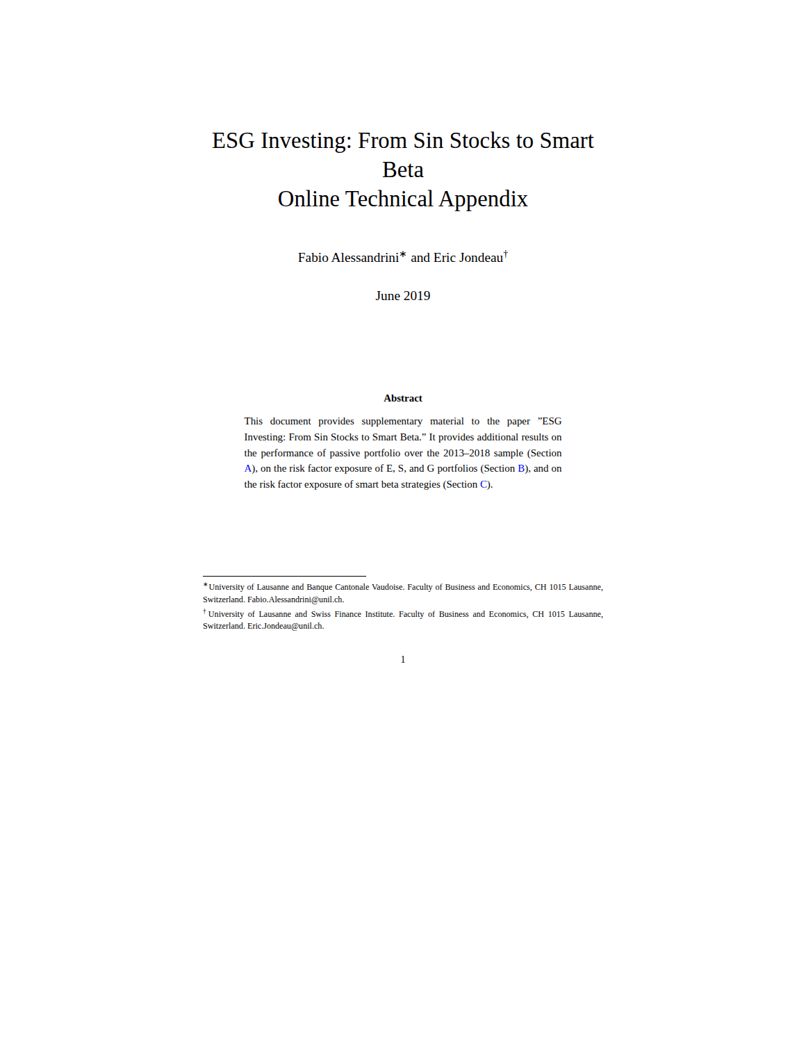ESG Investing: From Sin Stocks to Smart Beta
Online Technical Appendix
Fabio Alessandrini∗ and Eric Jondeau†
June 2019
Abstract
This document provides supplementary material to the paper ”ESG Investing: From Sin Stocks to Smart Beta.” It provides additional results on the performance of passive portfolio over the 2013–2018 sample (Section A), on the risk factor exposure of E, S, and G portfolios (Section B), and on the risk factor exposure of smart beta strategies (Section C).
∗University of Lausanne and Banque Cantonale Vaudoise. Faculty of Business and Economics, CH 1015 Lausanne, Switzerland. Fabio.Alessandrini@unil.ch.
†University of Lausanne and Swiss Finance Institute. Faculty of Business and Economics, CH 1015 Lausanne, Switzerland. Eric.Jondeau@unil.ch.
1